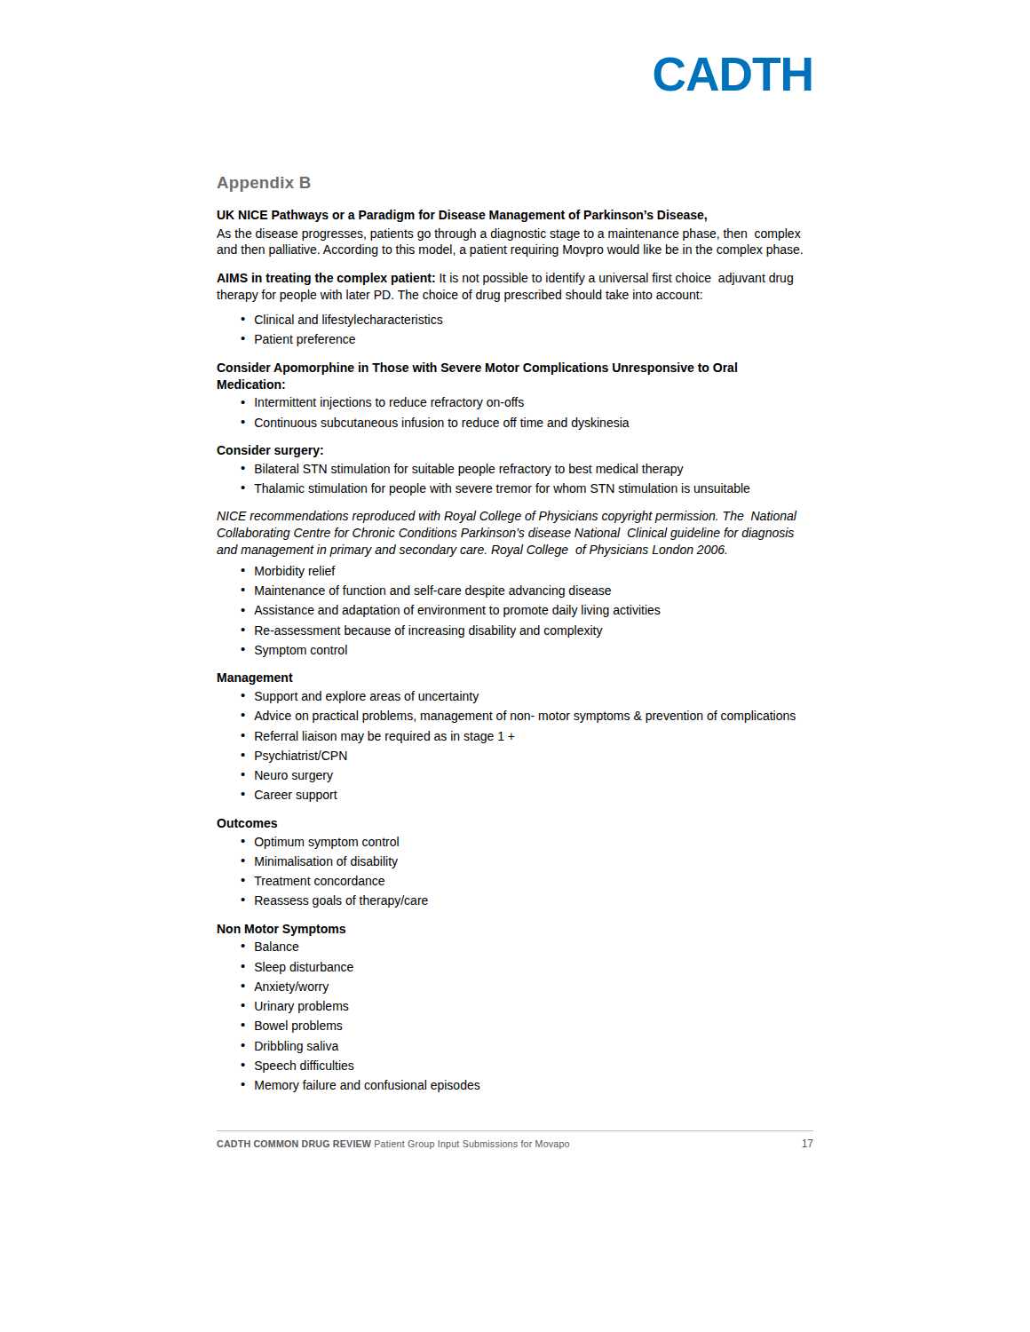CADTH
Appendix B
UK NICE Pathways or a Paradigm for Disease Management of Parkinson’s Disease,
As the disease progresses, patients go through a diagnostic stage to a maintenance phase, then complex and then palliative. According to this model, a patient requiring Movpro would like be in the complex phase.
AIMS in treating the complex patient: It is not possible to identify a universal first choice adjuvant drug therapy for people with later PD. The choice of drug prescribed should take into account:
Clinical and lifestylecharacteristics
Patient preference
Consider Apomorphine in Those with Severe Motor Complications Unresponsive to Oral Medication:
Intermittent injections to reduce refractory on-offs
Continuous subcutaneous infusion to reduce off time and dyskinesia
Consider surgery:
Bilateral STN stimulation for suitable people refractory to best medical therapy
Thalamic stimulation for people with severe tremor for whom STN stimulation is unsuitable
NICE recommendations reproduced with Royal College of Physicians copyright permission. The National Collaborating Centre for Chronic Conditions Parkinson’s disease National Clinical guideline for diagnosis and management in primary and secondary care. Royal College of Physicians London 2006.
Morbidity relief
Maintenance of function and self-care despite advancing disease
Assistance and adaptation of environment to promote daily living activities
Re-assessment because of increasing disability and complexity
Symptom control
Management
Support and explore areas of uncertainty
Advice on practical problems, management of non- motor symptoms & prevention of complications
Referral liaison may be required as in stage 1 +
Psychiatrist/CPN
Neuro surgery
Career support
Outcomes
Optimum symptom control
Minimalisation of disability
Treatment concordance
Reassess goals of therapy/care
Non Motor Symptoms
Balance
Sleep disturbance
Anxiety/worry
Urinary problems
Bowel problems
Dribbling saliva
Speech difficulties
Memory failure and confusional episodes
CADTH COMMON DRUG REVIEW Patient Group Input Submissions for Movapo
17